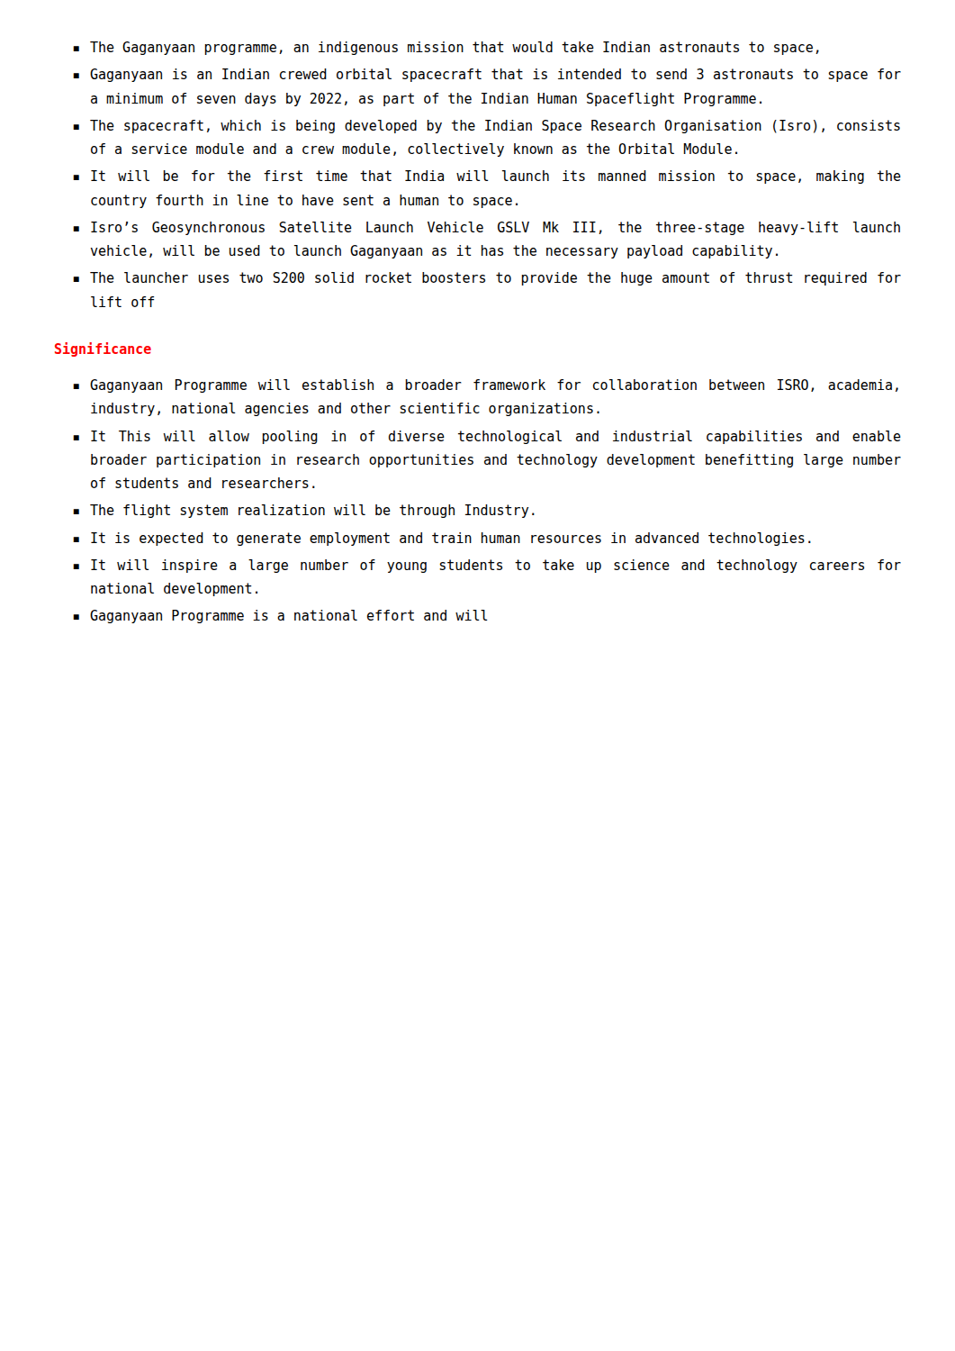The Gaganyaan programme, an indigenous mission that would take Indian astronauts to space,
Gaganyaan is an Indian crewed orbital spacecraft that is intended to send 3 astronauts to space for a minimum of seven days by 2022, as part of the Indian Human Spaceflight Programme.
The spacecraft, which is being developed by the Indian Space Research Organisation (Isro), consists of a service module and a crew module, collectively known as the Orbital Module.
It will be for the first time that India will launch its manned mission to space, making the country fourth in line to have sent a human to space.
Isro’s Geosynchronous Satellite Launch Vehicle GSLV Mk III, the three-stage heavy-lift launch vehicle, will be used to launch Gaganyaan as it has the necessary payload capability.
The launcher uses two S200 solid rocket boosters to provide the huge amount of thrust required for lift off
Significance
Gaganyaan Programme will establish a broader framework for collaboration between ISRO, academia, industry, national agencies and other scientific organizations.
It This will allow pooling in of diverse technological and industrial capabilities and enable broader participation in research opportunities and technology development benefitting large number of students and researchers.
The flight system realization will be through Industry.
It is expected to generate employment and train human resources in advanced technologies.
It will inspire a large number of young students to take up science and technology careers for national development.
Gaganyaan Programme is a national effort and will